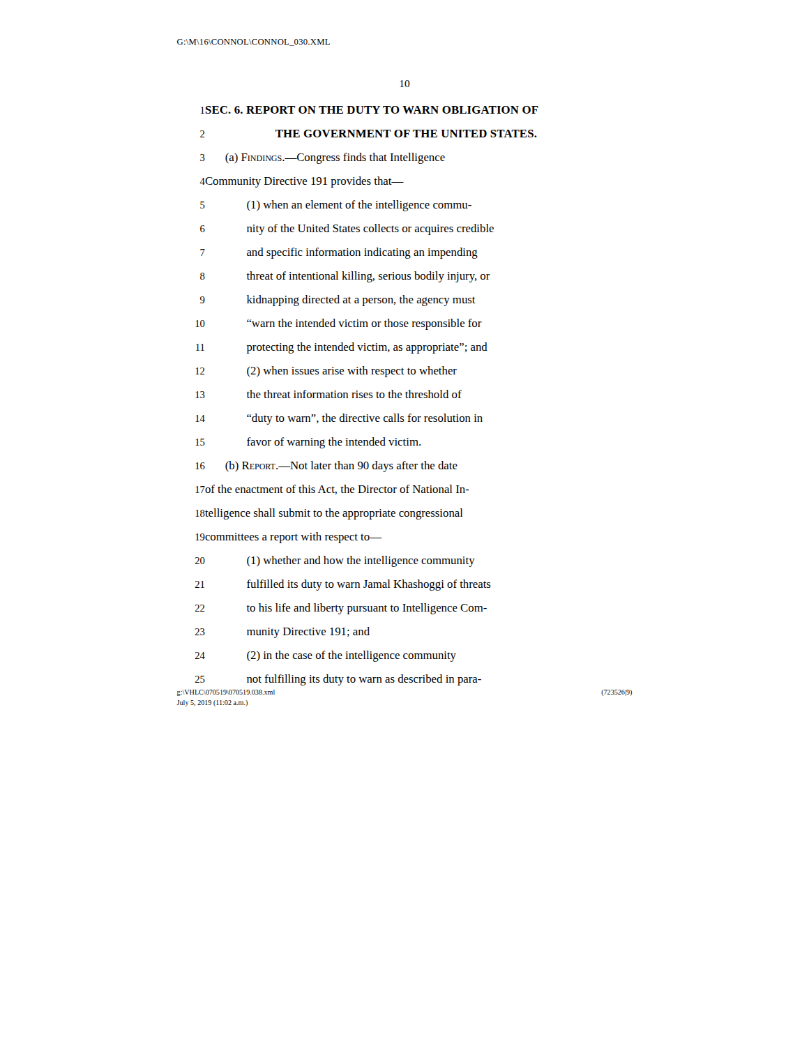G:\M\16\CONNOL\CONNOL_030.XML
10
| 1 | SEC. 6. REPORT ON THE DUTY TO WARN OBLIGATION OF |
| 2 | THE GOVERNMENT OF THE UNITED STATES. |
| 3 | (a) Findings. —Congress finds that Intelligence |
| 4 | Community Directive 191 provides that— |
| 5 | (1) when an element of the intelligence commu- |
| 6 | nity of the United States collects or acquires credible |
| 7 | and specific information indicating an impending |
| 8 | threat of intentional killing, serious bodily injury, or |
| 9 | kidnapping directed at a person, the agency must |
| 10 | “warn the intended victim or those responsible for |
| 11 | protecting the intended victim, as appropriate”; and |
| 12 | (2) when issues arise with respect to whether |
| 13 | the threat information rises to the threshold of |
| 14 | “duty to warn”, the directive calls for resolution in |
| 15 | favor of warning the intended victim. |
| 16 | (b) Report. —Not later than 90 days after the date |
| 17 | of the enactment of this Act, the Director of National In- |
| 18 | telligence shall submit to the appropriate congressional |
| 19 | committees a report with respect to— |
| 20 | (1) whether and how the intelligence community |
| 21 | fulfilled its duty to warn Jamal Khashoggi of threats |
| 22 | to his life and liberty pursuant to Intelligence Com- |
| 23 | munity Directive 191; and |
| 24 | (2) in the case of the intelligence community |
| 25 | not fulfilling its duty to warn as described in para- |
(723526|9) g:\VHLC\070519\070519.038.xml
July 5, 2019 (11:02 a.m.)